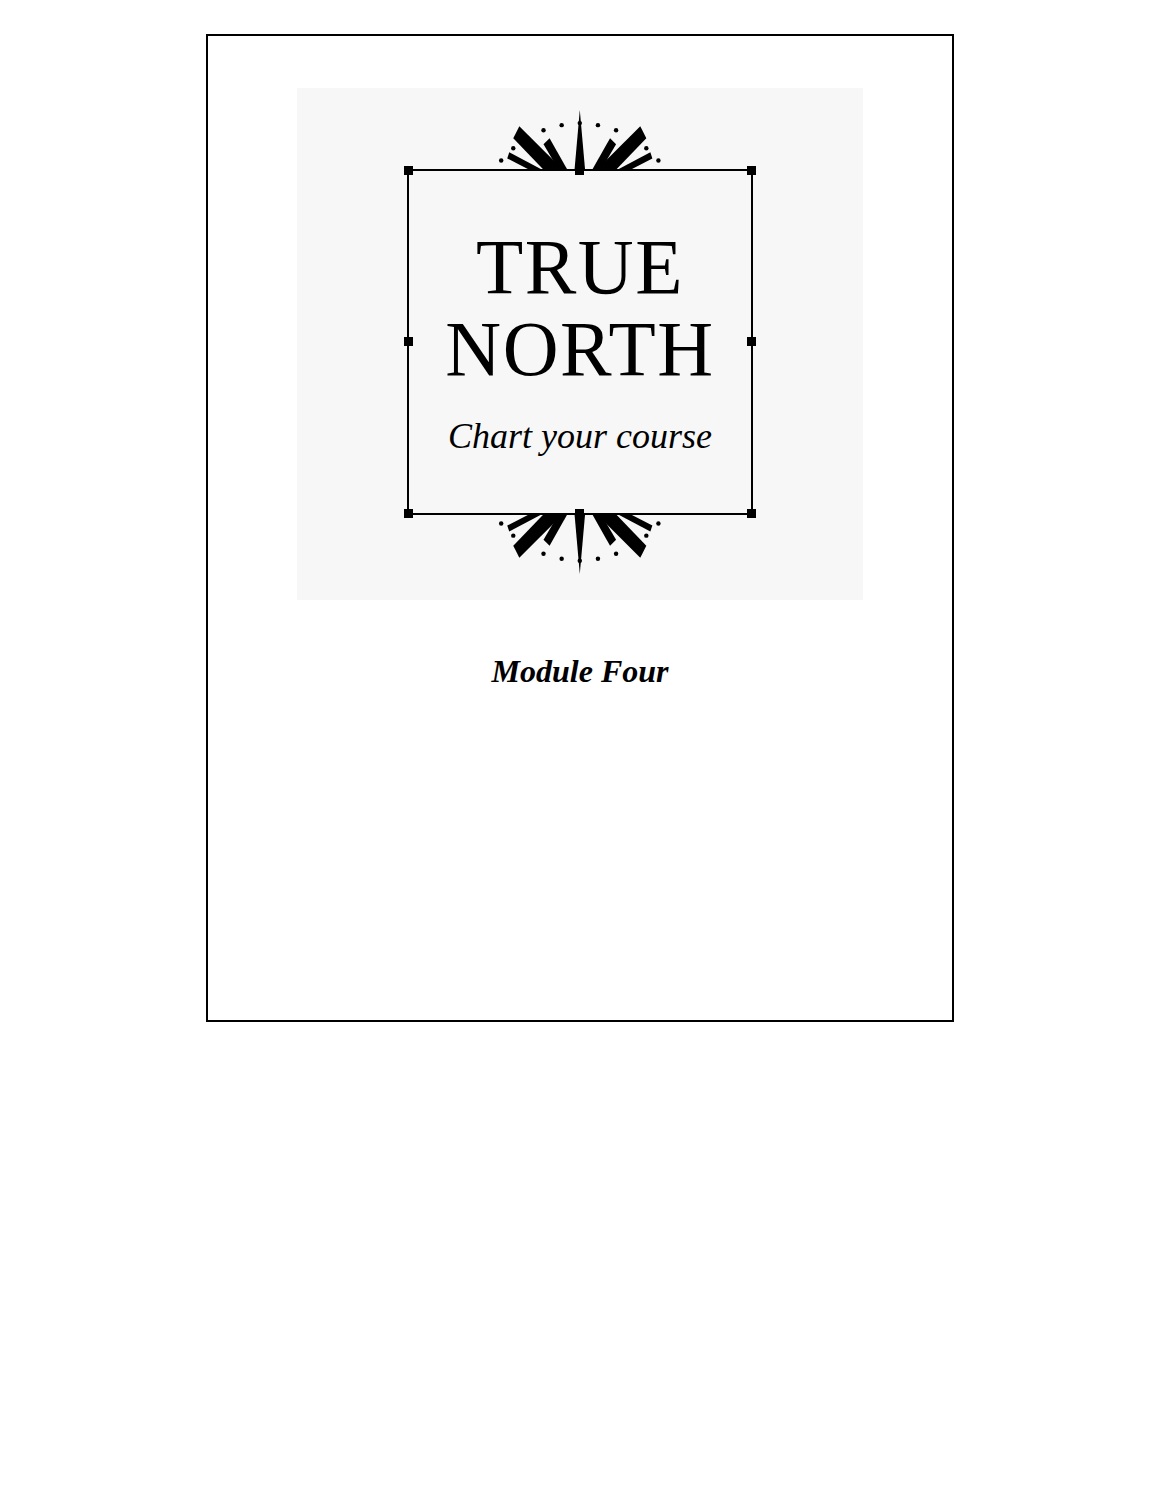TRUE
NORTH
Chart your course
Module Four